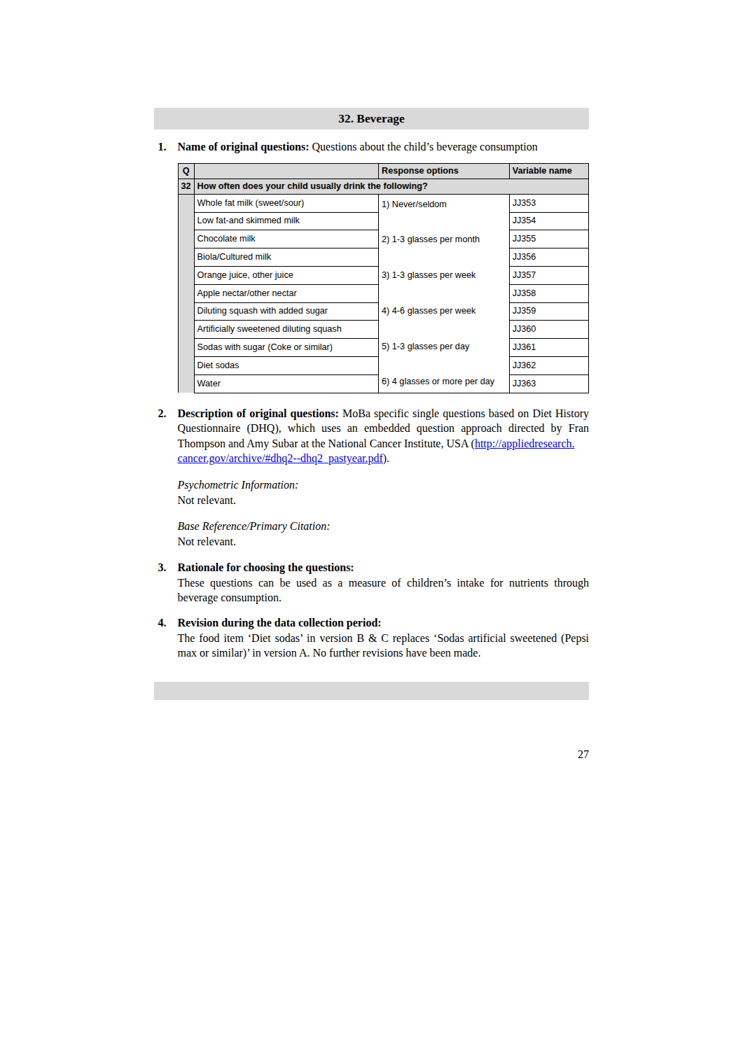32. Beverage
Name of original questions: Questions about the child’s beverage consumption
| Q | | Response options | Variable name |
| 32 | How often does your child usually drink the following? |
| | Whole fat milk (sweet/sour) | 1) Never/seldom 2) 1-3 glasses per month 3) 1-3 glasses per week 4) 4-6 glasses per week 5) 1-3 glasses per day 6) 4 glasses or more per day | JJ353 |
| | Low fat-and skimmed milk | JJ354 |
| | Chocolate milk | JJ355 |
| | Biola/Cultured milk | JJ356 |
| | Orange juice, other juice | JJ357 |
| | Apple nectar/other nectar | JJ358 |
| | Diluting squash with added sugar | JJ359 |
| | Artificially sweetened diluting squash | JJ360 |
| | Sodas with sugar (Coke or similar) | JJ361 |
| | Diet sodas | JJ362 |
| | Water | JJ363 |
Description of original questions: MoBa specific single questions based on Diet History Questionnaire (DHQ), which uses an embedded question approach directed by Fran Thompson and Amy Subar at the National Cancer Institute, USA (http://appliedresearch.
cancer.gov/archive/#dhq2--dhq2_pastyear.pdf).
Psychometric Information:
Not relevant.
Base Reference/Primary Citation:
Not relevant.
Rationale for choosing the questions:
These questions can be used as a measure of children’s intake for nutrients through beverage consumption.
Revision during the data collection period:
The food item ‘Diet sodas’ in version B & C replaces ‘Sodas artificial sweetened (Pepsi max or similar)’ in version A. No further revisions have been made.
27